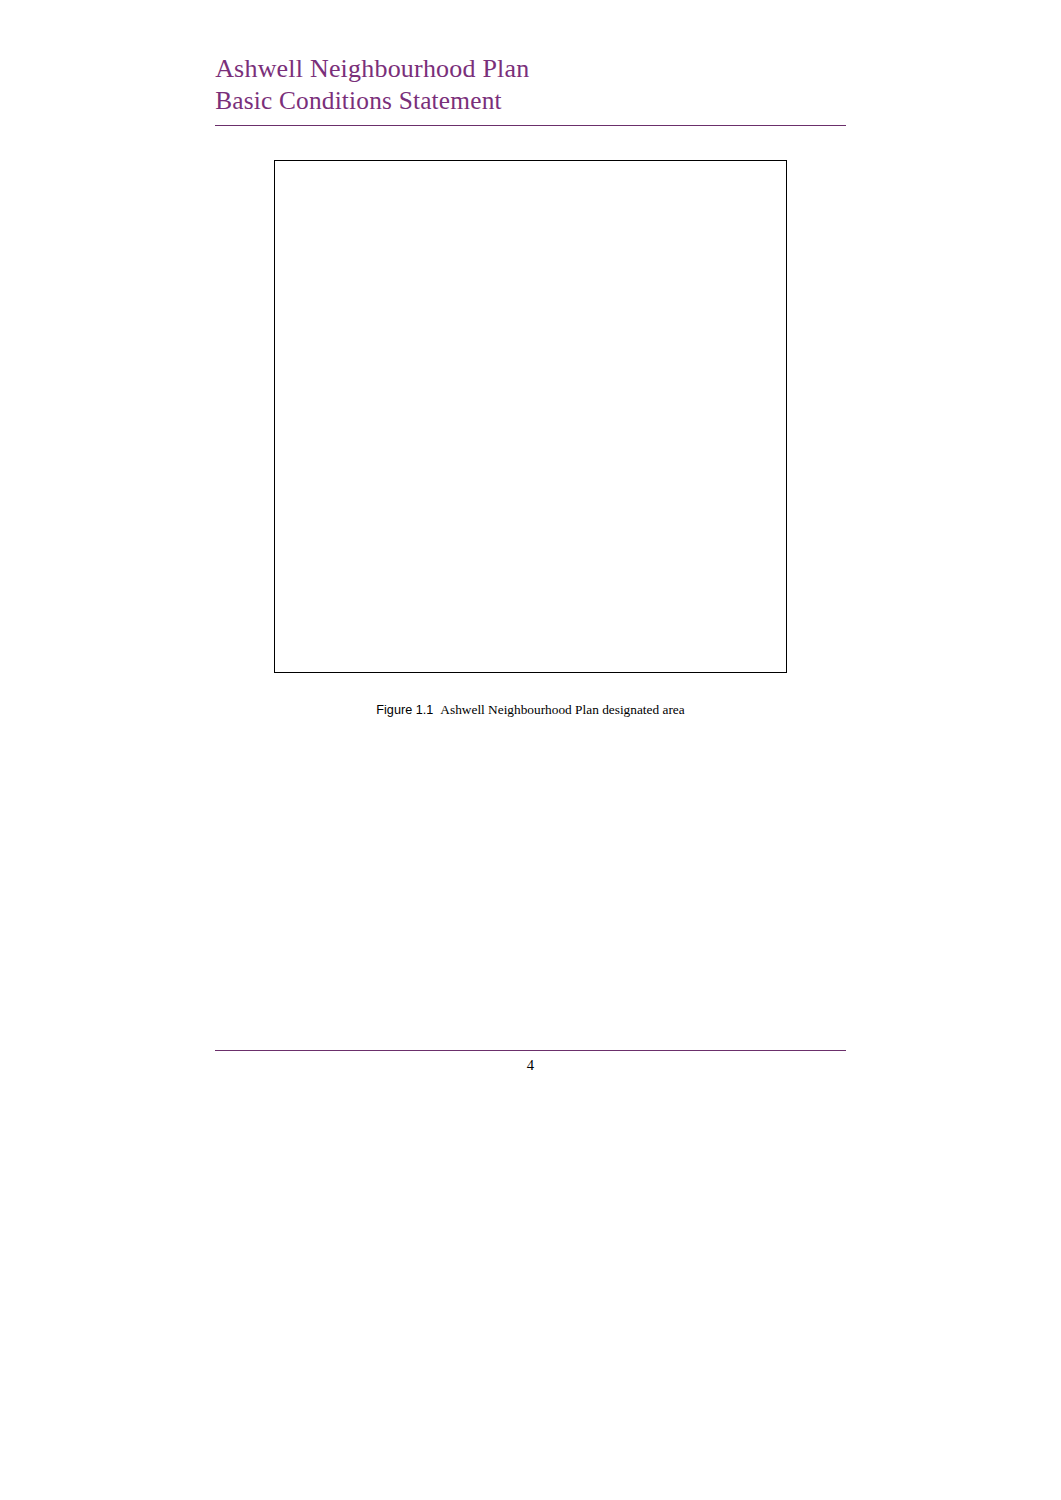Ashwell Neighbourhood Plan
Basic Conditions Statement
Figure 1.1 Ashwell Neighbourhood Plan designated area
4